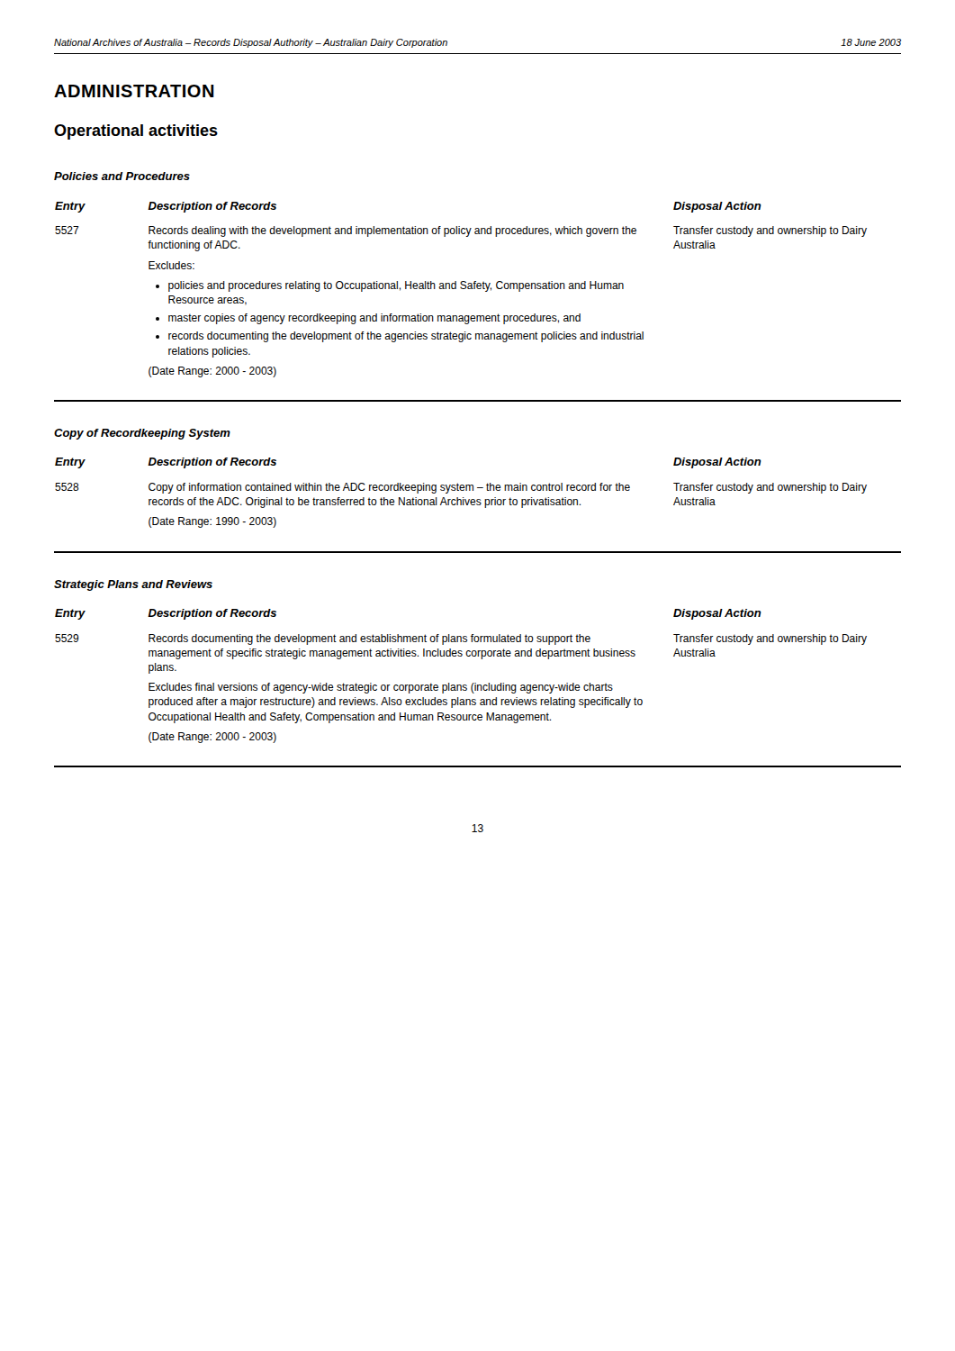National Archives of Australia – Records Disposal Authority – Australian Dairy Corporation
18 June 2003
ADMINISTRATION
Operational activities
Policies and Procedures
| Entry | Description of Records | Disposal Action |
| --- | --- | --- |
| 5527 | Records dealing with the development and implementation of policy and procedures, which govern the functioning of ADC. Excludes: policies and procedures relating to Occupational, Health and Safety, Compensation and Human Resource areas, master copies of agency recordkeeping and information management procedures, and records documenting the development of the agencies strategic management policies and industrial relations policies. (Date Range: 2000 - 2003) | Transfer custody and ownership to Dairy Australia |
Copy of Recordkeeping System
| Entry | Description of Records | Disposal Action |
| --- | --- | --- |
| 5528 | Copy of information contained within the ADC recordkeeping system – the main control record for the records of the ADC. Original to be transferred to the National Archives prior to privatisation. (Date Range: 1990 - 2003) | Transfer custody and ownership to Dairy Australia |
Strategic Plans and Reviews
| Entry | Description of Records | Disposal Action |
| --- | --- | --- |
| 5529 | Records documenting the development and establishment of plans formulated to support the management of specific strategic management activities. Includes corporate and department business plans. Excludes final versions of agency-wide strategic or corporate plans (including agency-wide charts produced after a major restructure) and reviews. Also excludes plans and reviews relating specifically to Occupational Health and Safety, Compensation and Human Resource Management. (Date Range: 2000 - 2003) | Transfer custody and ownership to Dairy Australia |
13